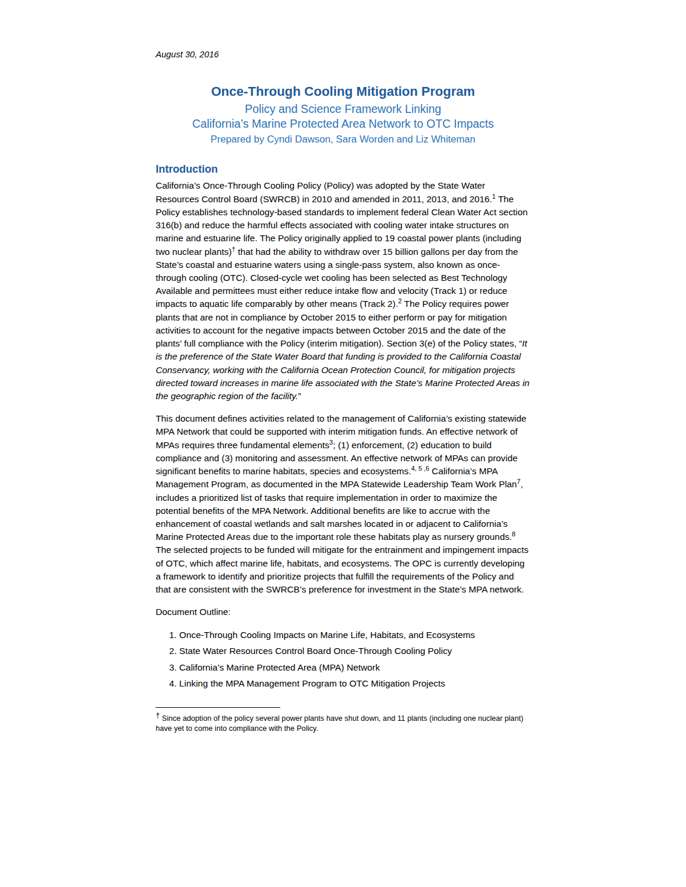August 30, 2016
Once-Through Cooling Mitigation Program
Policy and Science Framework Linking
California’s Marine Protected Area Network to OTC Impacts
Prepared by Cyndi Dawson, Sara Worden and Liz Whiteman
Introduction
California’s Once-Through Cooling Policy (Policy) was adopted by the State Water Resources Control Board (SWRCB) in 2010 and amended in 2011, 2013, and 2016.1 The Policy establishes technology-based standards to implement federal Clean Water Act section 316(b) and reduce the harmful effects associated with cooling water intake structures on marine and estuarine life. The Policy originally applied to 19 coastal power plants (including two nuclear plants)† that had the ability to withdraw over 15 billion gallons per day from the State’s coastal and estuarine waters using a single-pass system, also known as once-through cooling (OTC). Closed-cycle wet cooling has been selected as Best Technology Available and permittees must either reduce intake flow and velocity (Track 1) or reduce impacts to aquatic life comparably by other means (Track 2).2 The Policy requires power plants that are not in compliance by October 2015 to either perform or pay for mitigation activities to account for the negative impacts between October 2015 and the date of the plants’ full compliance with the Policy (interim mitigation). Section 3(e) of the Policy states, “It is the preference of the State Water Board that funding is provided to the California Coastal Conservancy, working with the California Ocean Protection Council, for mitigation projects directed toward increases in marine life associated with the State’s Marine Protected Areas in the geographic region of the facility.”
This document defines activities related to the management of California’s existing statewide MPA Network that could be supported with interim mitigation funds. An effective network of MPAs requires three fundamental elements3; (1) enforcement, (2) education to build compliance and (3) monitoring and assessment. An effective network of MPAs can provide significant benefits to marine habitats, species and ecosystems.4, 5 ,6 California’s MPA Management Program, as documented in the MPA Statewide Leadership Team Work Plan7, includes a prioritized list of tasks that require implementation in order to maximize the potential benefits of the MPA Network. Additional benefits are like to accrue with the enhancement of coastal wetlands and salt marshes located in or adjacent to California’s Marine Protected Areas due to the important role these habitats play as nursery grounds.8 The selected projects to be funded will mitigate for the entrainment and impingement impacts of OTC, which affect marine life, habitats, and ecosystems. The OPC is currently developing a framework to identify and prioritize projects that fulfill the requirements of the Policy and that are consistent with the SWRCB’s preference for investment in the State’s MPA network.
Document Outline:
Once-Through Cooling Impacts on Marine Life, Habitats, and Ecosystems
State Water Resources Control Board Once-Through Cooling Policy
California’s Marine Protected Area (MPA) Network
Linking the MPA Management Program to OTC Mitigation Projects
† Since adoption of the policy several power plants have shut down, and 11 plants (including one nuclear plant) have yet to come into compliance with the Policy.